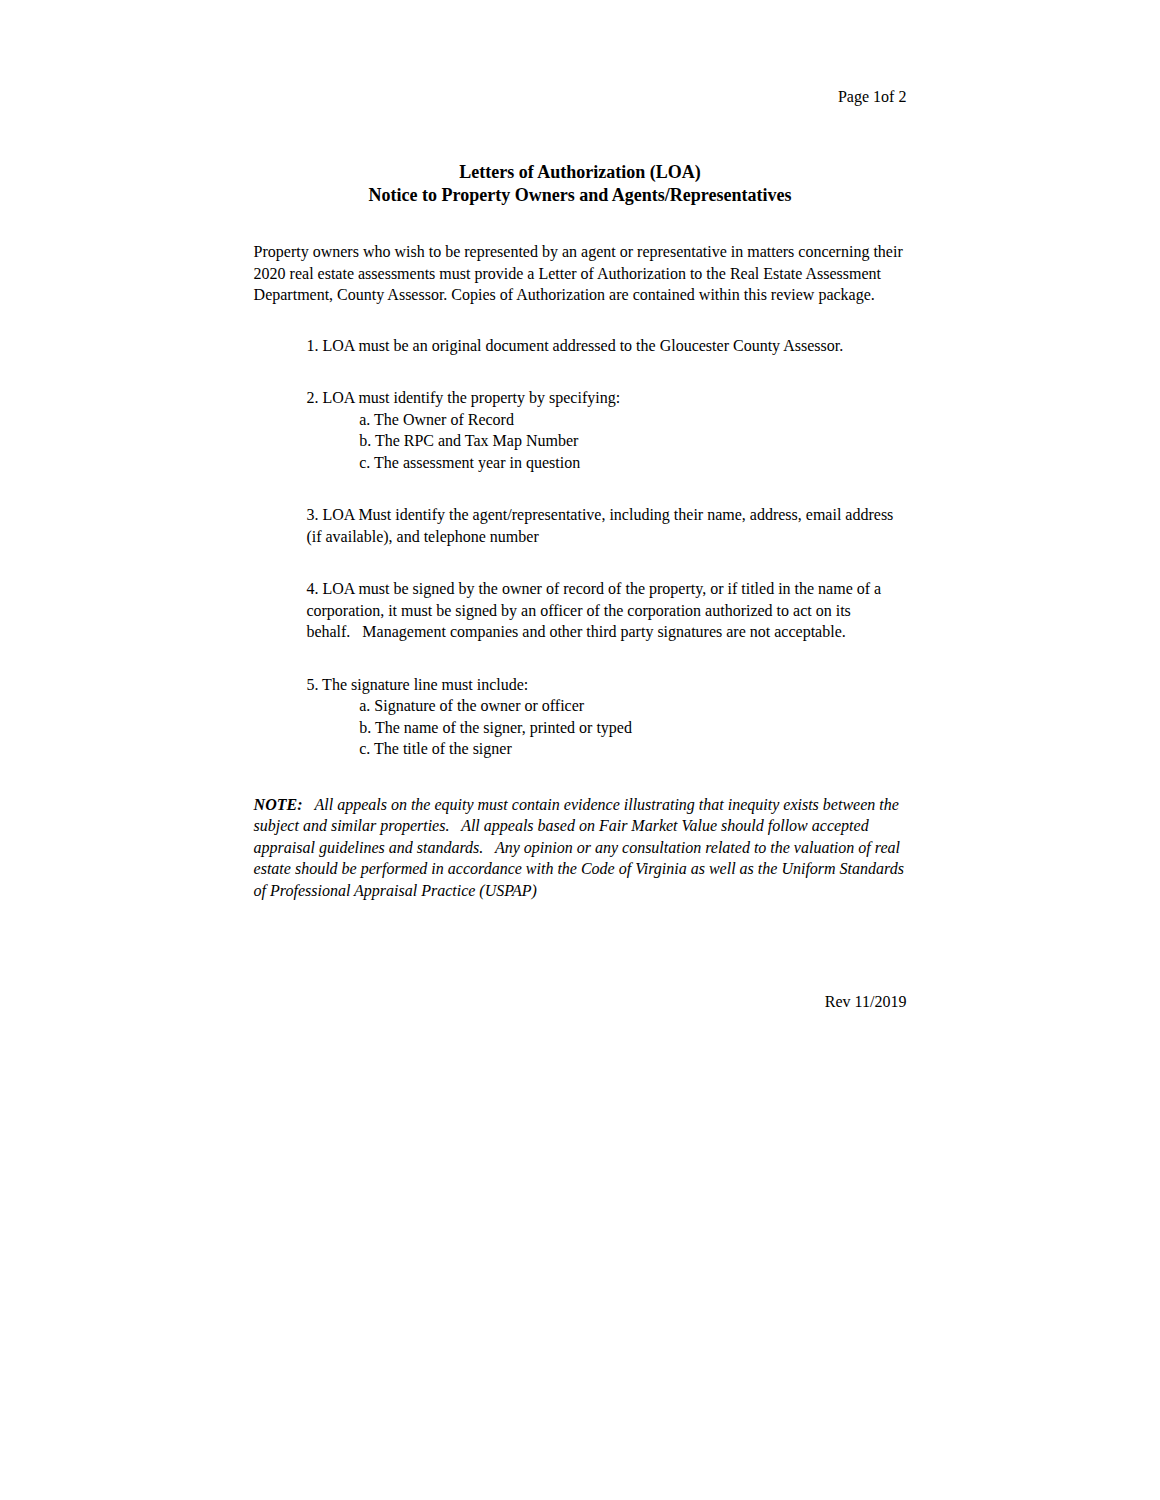Page 1of 2
Letters of Authorization (LOA) Notice to Property Owners and Agents/Representatives
Property owners who wish to be represented by an agent or representative in matters concerning their 2020 real estate assessments must provide a Letter of Authorization to the Real Estate Assessment Department, County Assessor. Copies of Authorization are contained within this review package.
1. LOA must be an original document addressed to the Gloucester County Assessor.
2. LOA must identify the property by specifying:
a. The Owner of Record
b. The RPC and Tax Map Number
c. The assessment year in question
3. LOA Must identify the agent/representative, including their name, address, email address (if available), and telephone number
4. LOA must be signed by the owner of record of the property, or if titled in the name of a corporation, it must be signed by an officer of the corporation authorized to act on its behalf. Management companies and other third party signatures are not acceptable.
5. The signature line must include:
a. Signature of the owner or officer
b. The name of the signer, printed or typed
c. The title of the signer
NOTE: All appeals on the equity must contain evidence illustrating that inequity exists between the subject and similar properties. All appeals based on Fair Market Value should follow accepted appraisal guidelines and standards. Any opinion or any consultation related to the valuation of real estate should be performed in accordance with the Code of Virginia as well as the Uniform Standards of Professional Appraisal Practice (USPAP)
Rev 11/2019